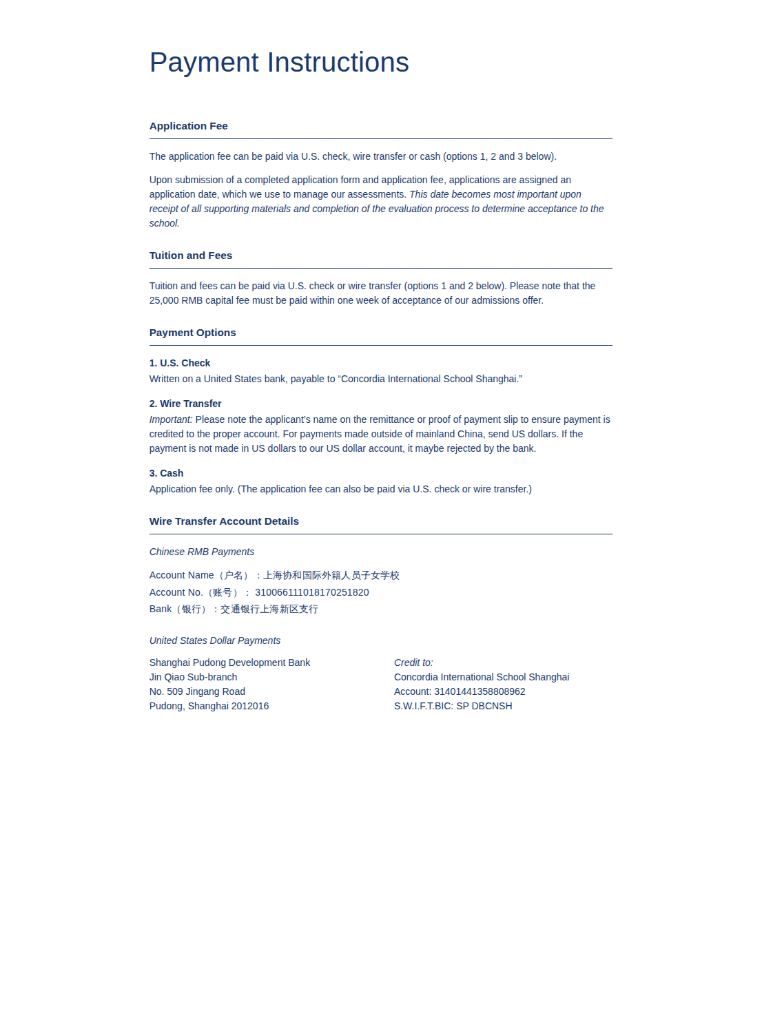Payment Instructions
Application Fee
The application fee can be paid via U.S. check, wire transfer or cash (options 1, 2 and 3 below).
Upon submission of a completed application form and application fee, applications are assigned an application date, which we use to manage our assessments. This date becomes most important upon receipt of all supporting materials and completion of the evaluation process to determine acceptance to the school.
Tuition and Fees
Tuition and fees can be paid via U.S. check or wire transfer (options 1 and 2 below). Please note that the 25,000 RMB capital fee must be paid within one week of acceptance of our admissions offer.
Payment Options
1. U.S. Check
Written on a United States bank, payable to “Concordia International School Shanghai.”
2. Wire Transfer
Important: Please note the applicant’s name on the remittance or proof of payment slip to ensure payment is credited to the proper account. For payments made outside of mainland China, send US dollars. If the payment is not made in US dollars to our US dollar account, it maybe rejected by the bank.
3. Cash
Application fee only. (The application fee can also be paid via U.S. check or wire transfer.)
Wire Transfer Account Details
Chinese RMB Payments
Account Name（户名）：上海协和国际外籍人员子女学校
Account No.（账号）： 310066111018170251820
Bank（银行）：交通银行上海新区支行
United States Dollar Payments
Shanghai Pudong Development Bank
Jin Qiao Sub-branch
No. 509 Jingang Road
Pudong, Shanghai 2012016
Credit to:
Concordia International School Shanghai
Account: 31401441358808962
S.W.I.F.T.BIC: SP DBCNSH